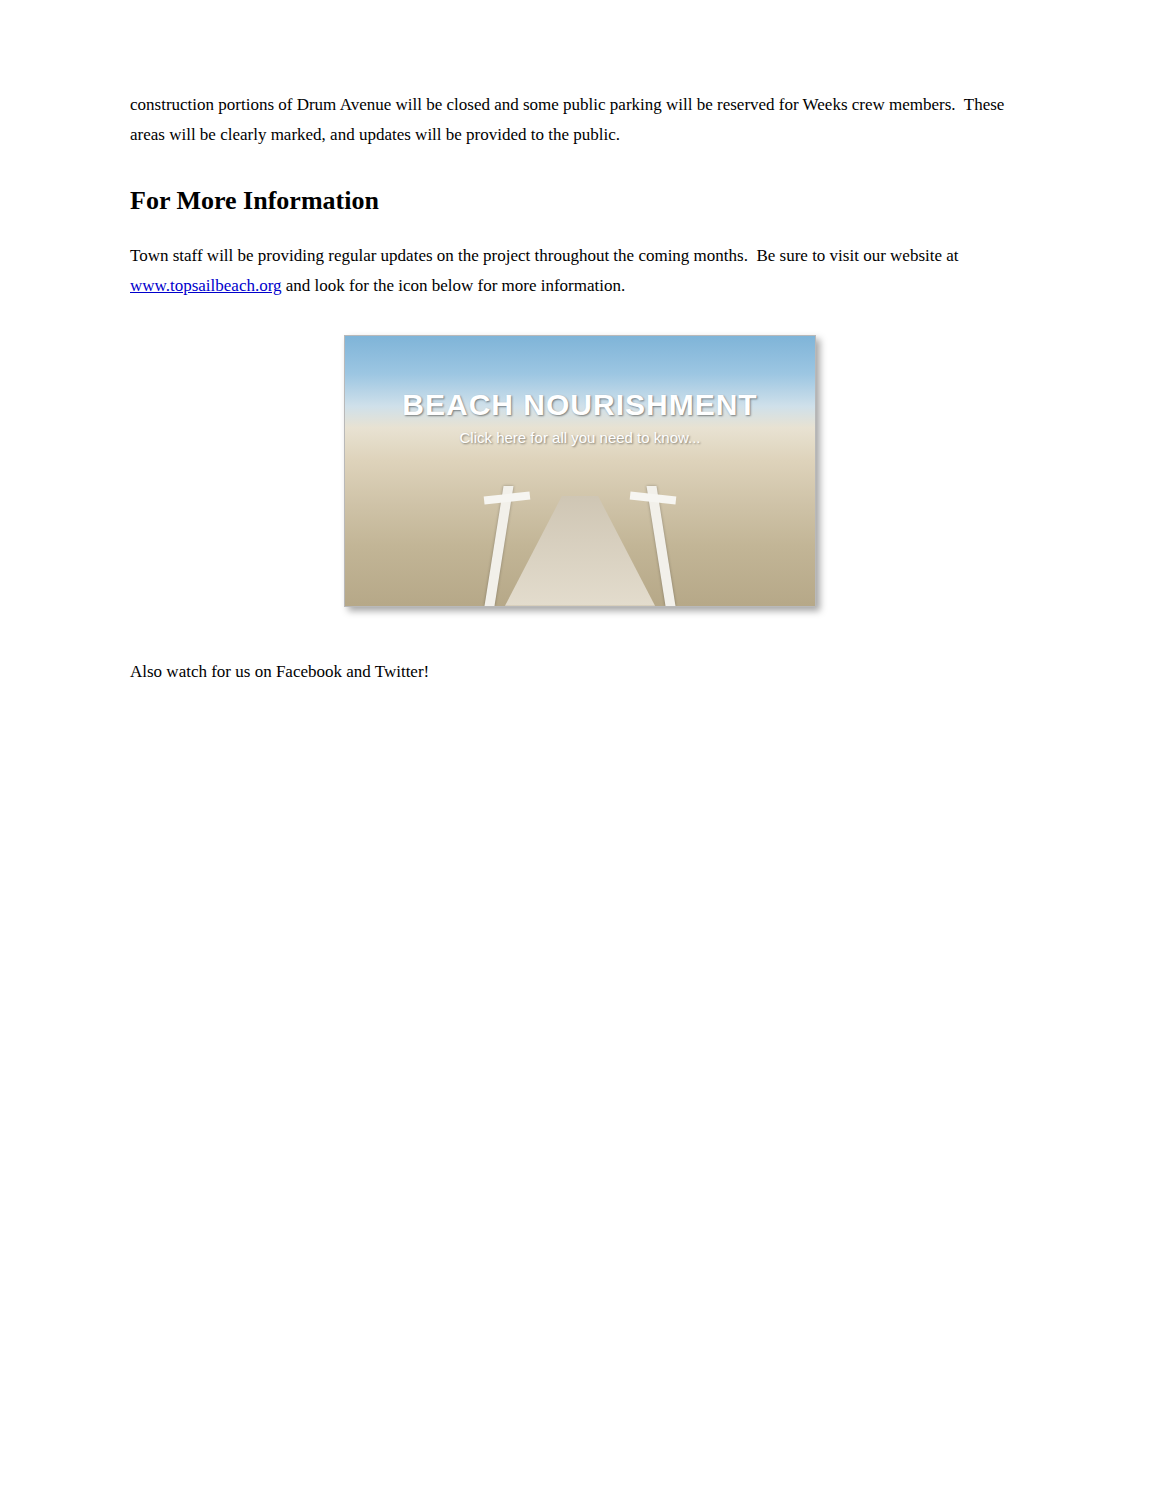construction portions of Drum Avenue will be closed and some public parking will be reserved for Weeks crew members. These areas will be clearly marked, and updates will be provided to the public.
For More Information
Town staff will be providing regular updates on the project throughout the coming months. Be sure to visit our website at www.topsailbeach.org and look for the icon below for more information.
BEACH NOURISHMENT
Click here for all you need to know...
Also watch for us on Facebook and Twitter!